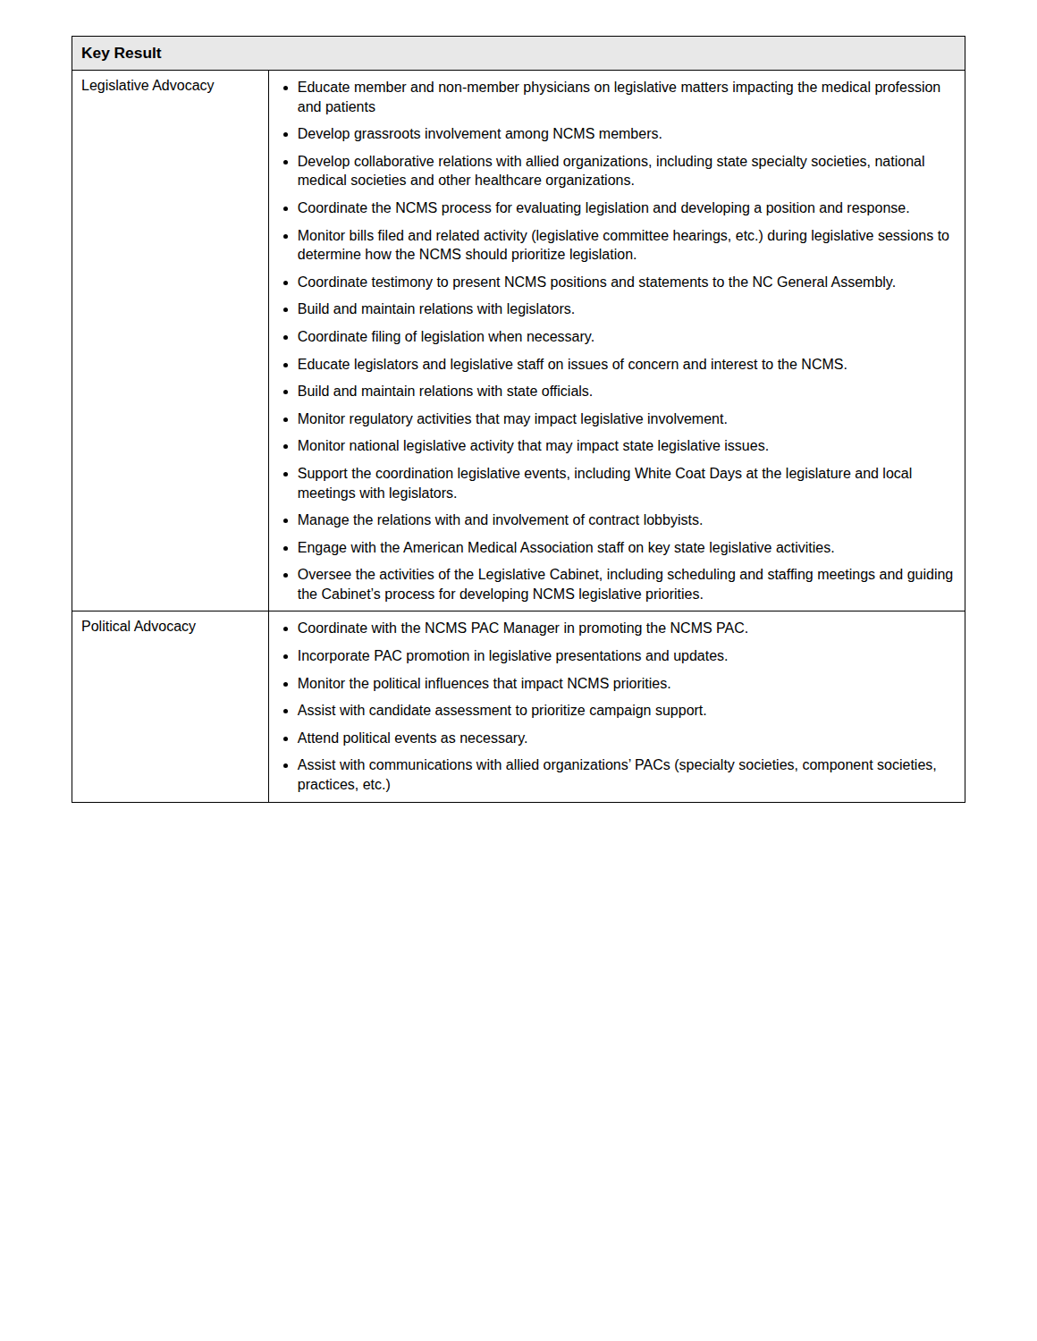| Key Result |
| --- |
| Legislative Advocacy | Educate member and non-member physicians on legislative matters impacting the medical profession and patients Develop grassroots involvement among NCMS members. Develop collaborative relations with allied organizations, including state specialty societies, national medical societies and other healthcare organizations. Coordinate the NCMS process for evaluating legislation and developing a position and response. Monitor bills filed and related activity (legislative committee hearings, etc.) during legislative sessions to determine how the NCMS should prioritize legislation. Coordinate testimony to present NCMS positions and statements to the NC General Assembly. Build and maintain relations with legislators. Coordinate filing of legislation when necessary. Educate legislators and legislative staff on issues of concern and interest to the NCMS. Build and maintain relations with state officials. Monitor regulatory activities that may impact legislative involvement. Monitor national legislative activity that may impact state legislative issues. Support the coordination legislative events, including White Coat Days at the legislature and local meetings with legislators. Manage the relations with and involvement of contract lobbyists. Engage with the American Medical Association staff on key state legislative activities. Oversee the activities of the Legislative Cabinet, including scheduling and staffing meetings and guiding the Cabinet’s process for developing NCMS legislative priorities. |
| Political Advocacy | Coordinate with the NCMS PAC Manager in promoting the NCMS PAC. Incorporate PAC promotion in legislative presentations and updates. Monitor the political influences that impact NCMS priorities. Assist with candidate assessment to prioritize campaign support. Attend political events as necessary. Assist with communications with allied organizations’ PACs (specialty societies, component societies, practices, etc.) |